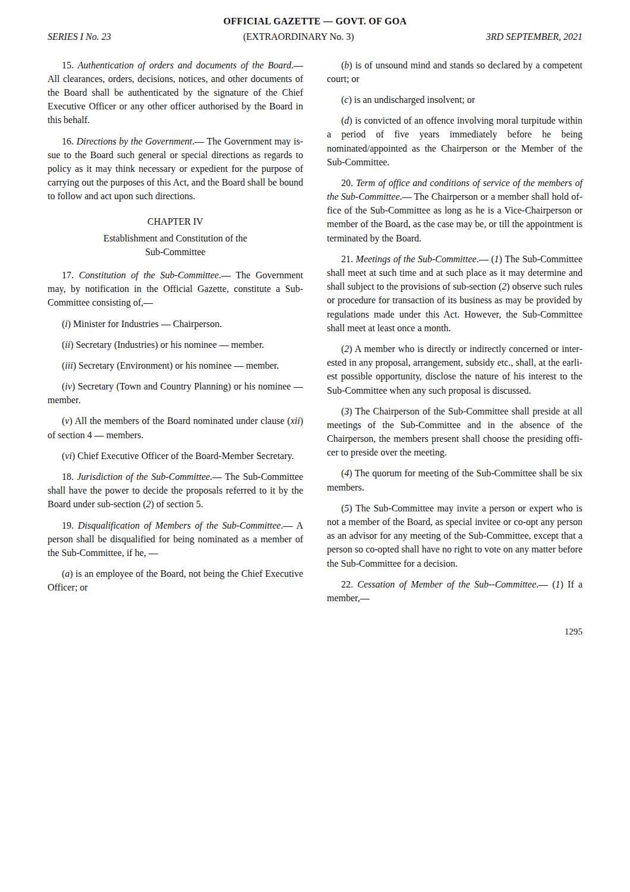OFFICIAL GAZETTE — GOVT. OF GOA
SERIES I No. 23 (EXTRAORDINARY No. 3) 3RD SEPTEMBER, 2021
15. Authentication of orders and documents of the Board.— All clearances, orders, decisions, notices, and other documents of the Board shall be authenticated by the signature of the Chief Executive Officer or any other officer authorised by the Board in this behalf.
16. Directions by the Government.— The Government may issue to the Board such general or special directions as regards to policy as it may think necessary or expedient for the purpose of carrying out the purposes of this Act, and the Board shall be bound to follow and act upon such directions.
CHAPTER IV
Establishment and Constitution of the
Sub-Committee
17. Constitution of the Sub-Committee.— The Government may, by notification in the Official Gazette, constitute a Sub-Committee consisting of,—
(i) Minister for Industries — Chairperson.
(ii) Secretary (Industries) or his nominee — member.
(iii) Secretary (Environment) or his nominee — member.
(iv) Secretary (Town and Country Planning) or his nominee — member.
(v) All the members of the Board nominated under clause (xii) of section 4 — members.
(vi) Chief Executive Officer of the Board-Member Secretary.
18. Jurisdiction of the Sub-Committee.— The Sub-Committee shall have the power to decide the proposals referred to it by the Board under sub-section (2) of section 5.
19. Disqualification of Members of the Sub-Committee.— A person shall be disqualified for being nominated as a member of the Sub-Committee, if he, —
(a) is an employee of the Board, not being the Chief Executive Officer; or
(b) is of unsound mind and stands so declared by a competent court; or
(c) is an undischarged insolvent; or
(d) is convicted of an offence involving moral turpitude within a period of five years immediately before he being nominated/appointed as the Chairperson or the Member of the Sub-Committee.
20. Term of office and conditions of service of the members of the Sub-Committee.— The Chairperson or a member shall hold office of the Sub-Committee as long as he is a Vice-Chairperson or member of the Board, as the case may be, or till the appointment is terminated by the Board.
21. Meetings of the Sub-Committee.— (1) The Sub-Committee shall meet at such time and at such place as it may determine and shall subject to the provisions of sub-section (2) observe such rules or procedure for transaction of its business as may be provided by regulations made under this Act. However, the Sub-Committee shall meet at least once a month.
(2) A member who is directly or indirectly concerned or interested in any proposal, arrangement, subsidy etc., shall, at the earliest possible opportunity, disclose the nature of his interest to the Sub-Committee when any such proposal is discussed.
(3) The Chairperson of the Sub-Committee shall preside at all meetings of the Sub-Committee and in the absence of the Chairperson, the members present shall choose the presiding officer to preside over the meeting.
(4) The quorum for meeting of the Sub-Committee shall be six members.
(5) The Sub-Committee may invite a person or expert who is not a member of the Board, as special invitee or co-opt any person as an advisor for any meeting of the Sub-Committee, except that a person so co-opted shall have no right to vote on any matter before the Sub-Committee for a decision.
22. Cessation of Member of the Sub--Committee.— (1) If a member,—
1295